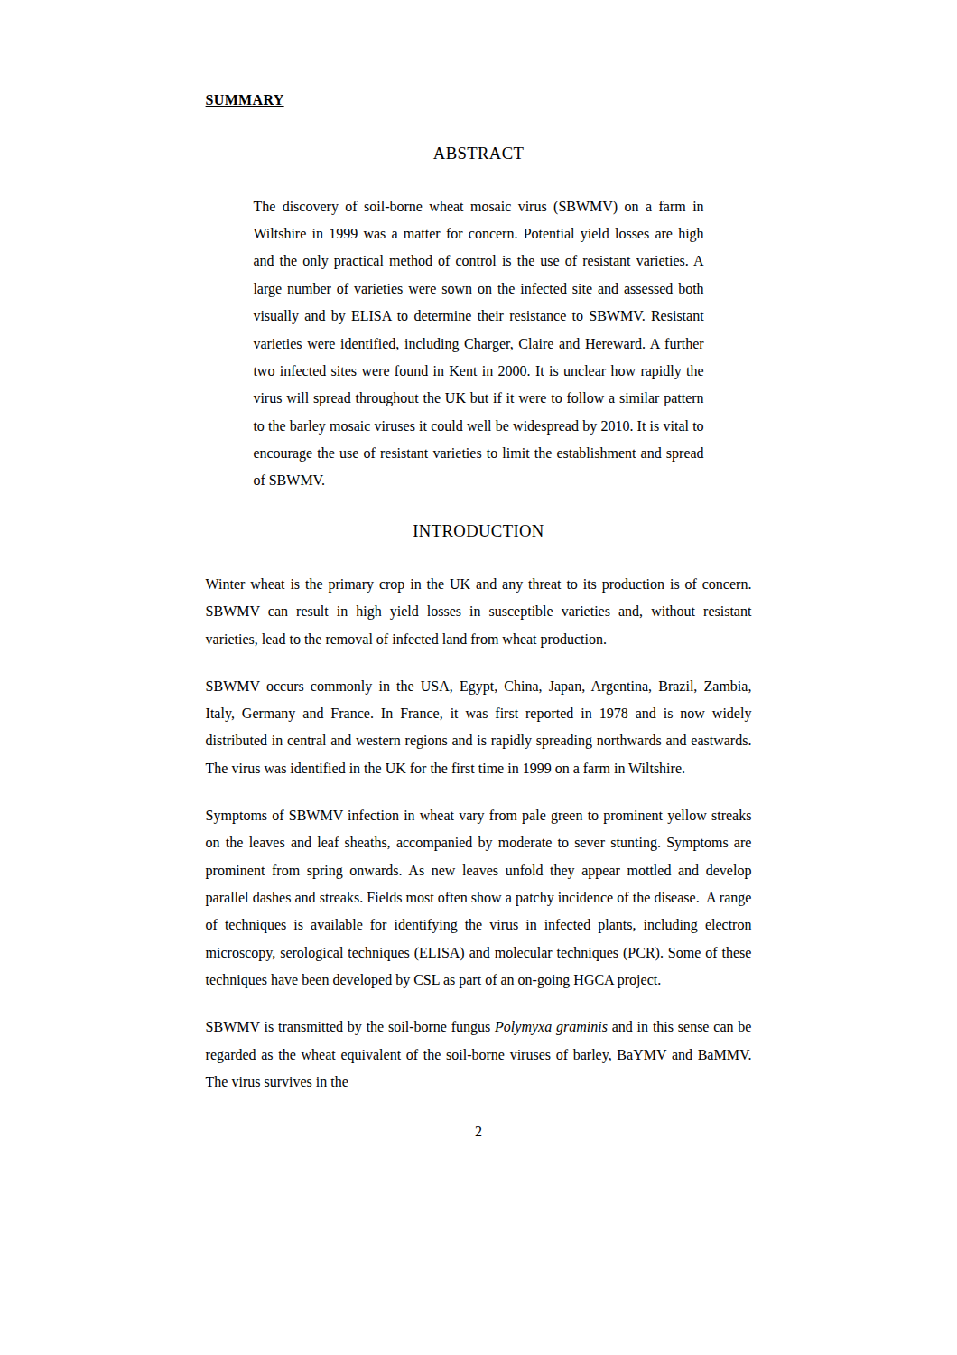SUMMARY
ABSTRACT
The discovery of soil-borne wheat mosaic virus (SBWMV) on a farm in Wiltshire in 1999 was a matter for concern. Potential yield losses are high and the only practical method of control is the use of resistant varieties. A large number of varieties were sown on the infected site and assessed both visually and by ELISA to determine their resistance to SBWMV. Resistant varieties were identified, including Charger, Claire and Hereward. A further two infected sites were found in Kent in 2000. It is unclear how rapidly the virus will spread throughout the UK but if it were to follow a similar pattern to the barley mosaic viruses it could well be widespread by 2010. It is vital to encourage the use of resistant varieties to limit the establishment and spread of SBWMV.
INTRODUCTION
Winter wheat is the primary crop in the UK and any threat to its production is of concern. SBWMV can result in high yield losses in susceptible varieties and, without resistant varieties, lead to the removal of infected land from wheat production.
SBWMV occurs commonly in the USA, Egypt, China, Japan, Argentina, Brazil, Zambia, Italy, Germany and France. In France, it was first reported in 1978 and is now widely distributed in central and western regions and is rapidly spreading northwards and eastwards. The virus was identified in the UK for the first time in 1999 on a farm in Wiltshire.
Symptoms of SBWMV infection in wheat vary from pale green to prominent yellow streaks on the leaves and leaf sheaths, accompanied by moderate to sever stunting. Symptoms are prominent from spring onwards. As new leaves unfold they appear mottled and develop parallel dashes and streaks. Fields most often show a patchy incidence of the disease. A range of techniques is available for identifying the virus in infected plants, including electron microscopy, serological techniques (ELISA) and molecular techniques (PCR). Some of these techniques have been developed by CSL as part of an on-going HGCA project.
SBWMV is transmitted by the soil-borne fungus Polymyxa graminis and in this sense can be regarded as the wheat equivalent of the soil-borne viruses of barley, BaYMV and BaMMV. The virus survives in the
2